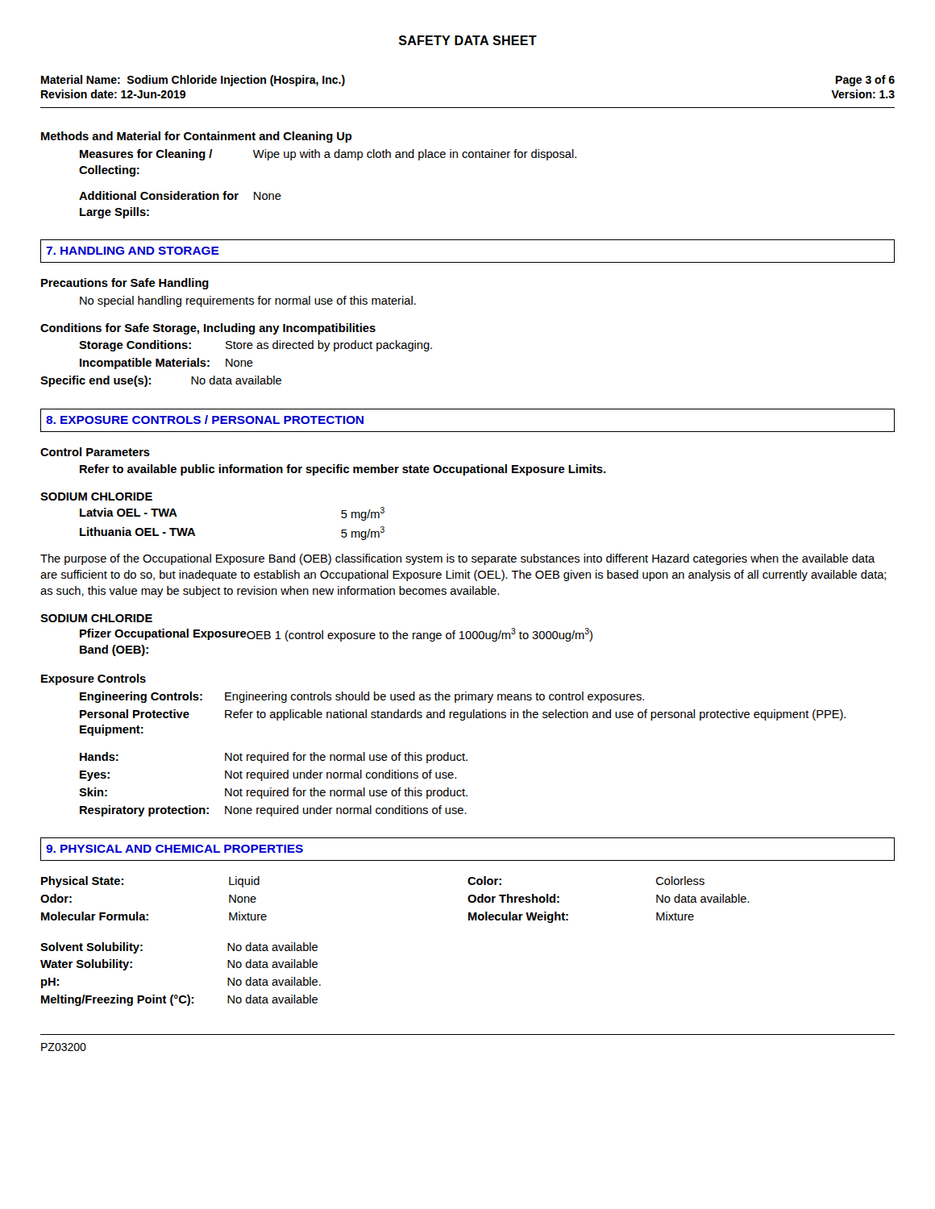SAFETY DATA SHEET
| Material Name: Sodium Chloride Injection (Hospira, Inc.) | Page 3 of 6 |
| Revision date: 12-Jun-2019 | Version: 1.3 |
Methods and Material for Containment and Cleaning Up
| Measures for Cleaning / Collecting: | Wipe up with a damp cloth and place in container for disposal. |
| Additional Consideration for Large Spills: | None |
7. HANDLING AND STORAGE
Precautions for Safe Handling
No special handling requirements for normal use of this material.
Conditions for Safe Storage, Including any Incompatibilities
| Storage Conditions: | Store as directed by product packaging. |
| Incompatible Materials: | None |
| Specific end use(s): | No data available |
8. EXPOSURE CONTROLS / PERSONAL PROTECTION
Control Parameters
Refer to available public information for specific member state Occupational Exposure Limits.
SODIUM CHLORIDE
| Latvia OEL - TWA | 5 mg/m 3 |
| Lithuania OEL - TWA | 5 mg/m 3 |
The purpose of the Occupational Exposure Band (OEB) classification system is to separate substances into different Hazard categories when the available data are sufficient to do so, but inadequate to establish an Occupational Exposure Limit (OEL). The OEB given is based upon an analysis of all currently available data; as such, this value may be subject to revision when new information becomes available.
SODIUM CHLORIDE
| Pfizer Occupational Exposure Band (OEB): | OEB 1 (control exposure to the range of 1000ug/m 3 to 3000ug/m 3 ) |
Exposure Controls
| Engineering Controls: | Engineering controls should be used as the primary means to control exposures. |
| Personal Protective Equipment: | Refer to applicable national standards and regulations in the selection and use of personal protective equipment (PPE). |
| Hands: | Not required for the normal use of this product. |
| Eyes: | Not required under normal conditions of use. |
| Skin: | Not required for the normal use of this product. |
| Respiratory protection: | None required under normal conditions of use. |
9. PHYSICAL AND CHEMICAL PROPERTIES
| Physical State: | Liquid | Color: | Colorless |
| Odor: | None | Odor Threshold: | No data available. |
| Molecular Formula: | Mixture | Molecular Weight: | Mixture |
| Solvent Solubility: | No data available |
| Water Solubility: | No data available |
| pH: | No data available. |
| Melting/Freezing Point (°C): | No data available |
PZ03200